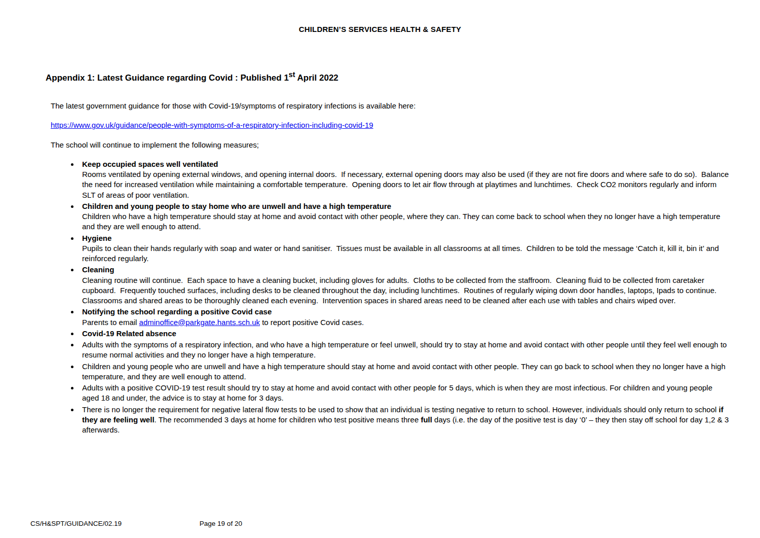CHILDREN’S SERVICES HEALTH & SAFETY
Appendix 1: Latest Guidance regarding Covid : Published 1st April 2022
The latest government guidance for those with Covid-19/symptoms of respiratory infections is available here:
https://www.gov.uk/guidance/people-with-symptoms-of-a-respiratory-infection-including-covid-19
The school will continue to implement the following measures;
Keep occupied spaces well ventilated Rooms ventilated by opening external windows, and opening internal doors. If necessary, external opening doors may also be used (if they are not fire doors and where safe to do so). Balance the need for increased ventilation while maintaining a comfortable temperature. Opening doors to let air flow through at playtimes and lunchtimes. Check CO2 monitors regularly and inform SLT of areas of poor ventilation.
Children and young people to stay home who are unwell and have a high temperature Children who have a high temperature should stay at home and avoid contact with other people, where they can. They can come back to school when they no longer have a high temperature and they are well enough to attend.
Hygiene Pupils to clean their hands regularly with soap and water or hand sanitiser. Tissues must be available in all classrooms at all times. Children to be told the message ‘Catch it, kill it, bin it’ and reinforced regularly.
Cleaning Cleaning routine will continue. Each space to have a cleaning bucket, including gloves for adults. Cloths to be collected from the staffroom. Cleaning fluid to be collected from caretaker cupboard. Frequently touched surfaces, including desks to be cleaned throughout the day, including lunchtimes. Routines of regularly wiping down door handles, laptops, Ipads to continue. Classrooms and shared areas to be thoroughly cleaned each evening. Intervention spaces in shared areas need to be cleaned after each use with tables and chairs wiped over.
Notifying the school regarding a positive Covid case Parents to email adminoffice@parkgate.hants.sch.uk to report positive Covid cases.
Covid-19 Related absence
Adults with the symptoms of a respiratory infection, and who have a high temperature or feel unwell, should try to stay at home and avoid contact with other people until they feel well enough to resume normal activities and they no longer have a high temperature.
Children and young people who are unwell and have a high temperature should stay at home and avoid contact with other people. They can go back to school when they no longer have a high temperature, and they are well enough to attend.
Adults with a positive COVID-19 test result should try to stay at home and avoid contact with other people for 5 days, which is when they are most infectious. For children and young people aged 18 and under, the advice is to stay at home for 3 days.
There is no longer the requirement for negative lateral flow tests to be used to show that an individual is testing negative to return to school. However, individuals should only return to school if they are feeling well. The recommended 3 days at home for children who test positive means three full days (i.e. the day of the positive test is day ‘0’ – they then stay off school for day 1,2 & 3 afterwards.
CS/H&SPT/GUIDANCE/02.19 Page 19 of 20